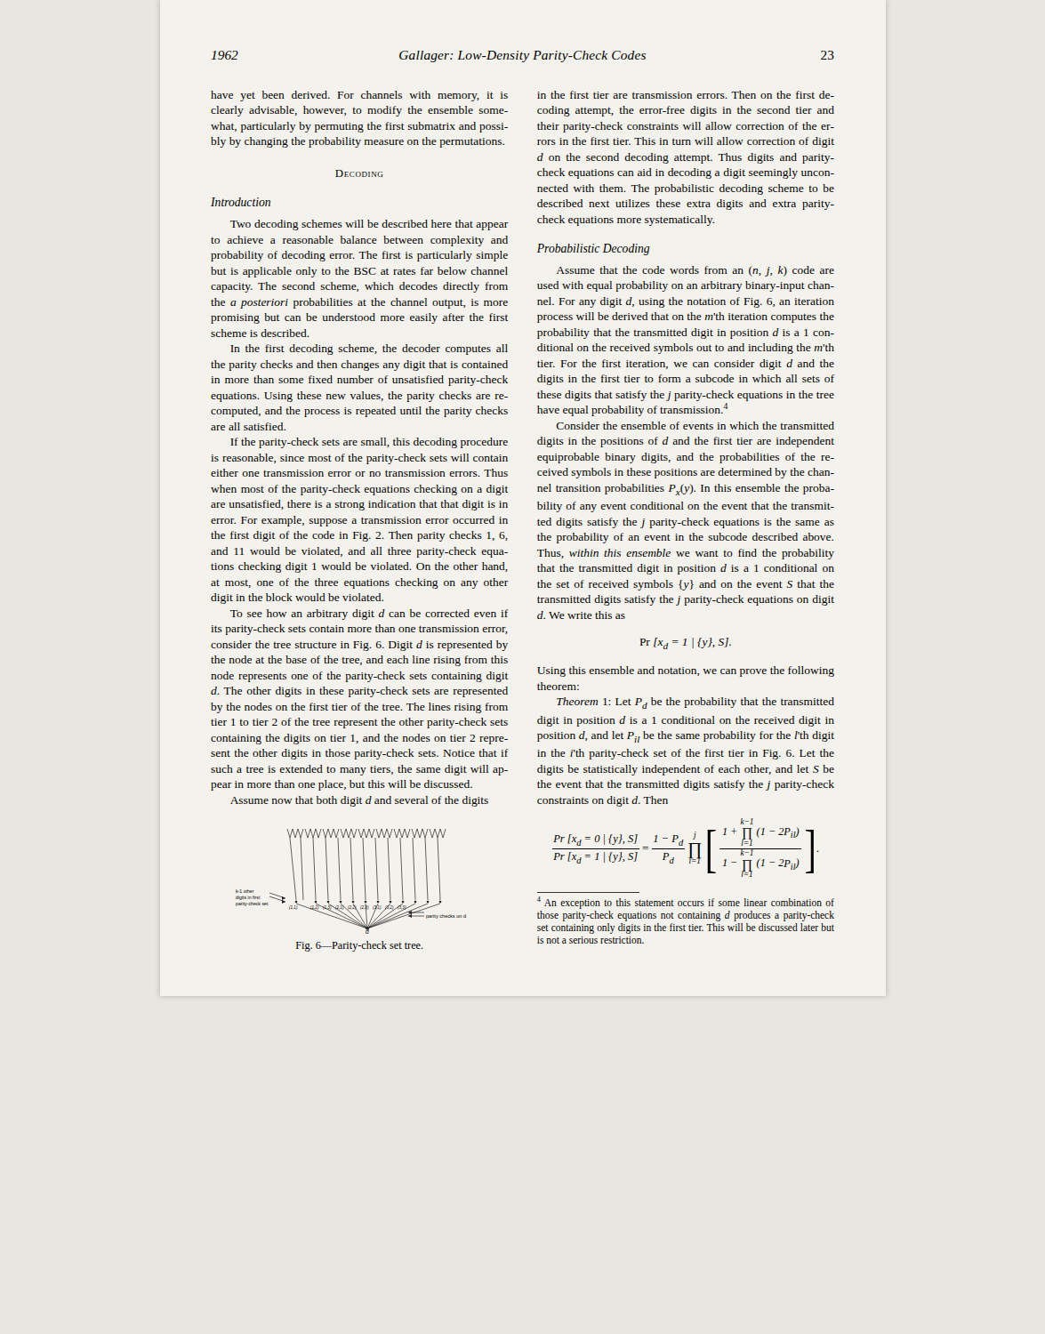1962
Gallager: Low-Density Parity-Check Codes
23
have yet been derived. For channels with memory, it is clearly advisable, however, to modify the ensemble somewhat, particularly by permuting the first submatrix and possibly by changing the probability measure on the permutations.
Decoding
Introduction
Two decoding schemes will be described here that appear to achieve a reasonable balance between complexity and probability of decoding error. The first is particularly simple but is applicable only to the BSC at rates far below channel capacity. The second scheme, which decodes directly from the a posteriori probabilities at the channel output, is more promising but can be understood more easily after the first scheme is described.
In the first decoding scheme, the decoder computes all the parity checks and then changes any digit that is contained in more than some fixed number of unsatisfied parity-check equations. Using these new values, the parity checks are recomputed, and the process is repeated until the parity checks are all satisfied.
If the parity-check sets are small, this decoding procedure is reasonable, since most of the parity-check sets will contain either one transmission error or no transmission errors. Thus when most of the parity-check equations checking on a digit are unsatisfied, there is a strong indication that that digit is in error. For example, suppose a transmission error occurred in the first digit of the code in Fig. 2. Then parity checks 1, 6, and 11 would be violated, and all three parity-check equations checking digit 1 would be violated. On the other hand, at most, one of the three equations checking on any other digit in the block would be violated.
To see how an arbitrary digit d can be corrected even if its parity-check sets contain more than one transmission error, consider the tree structure in Fig. 6. Digit d is represented by the node at the base of the tree, and each line rising from this node represents one of the parity-check sets containing digit d. The other digits in these parity-check sets are represented by the nodes on the first tier of the tree. The lines rising from tier 1 to tier 2 of the tree represent the other parity-check sets containing the digits on tier 1, and the nodes on tier 2 represent the other digits in those parity-check sets. Notice that if such a tree is extended to many tiers, the same digit will appear in more than one place, but this will be discussed.
Assume now that both digit d and several of the digits
k-1 other digits in first parity-check set parity checks on d d (1,1) (1,2) (1,3) (2,1) (2,2) (2,3) (3,1) (3,2) (3,3)
Fig. 6—Parity-check set tree.
in the first tier are transmission errors. Then on the first decoding attempt, the error-free digits in the second tier and their parity-check constraints will allow correction of the errors in the first tier. This in turn will allow correction of digit d on the second decoding attempt. Thus digits and parity-check equations can aid in decoding a digit seemingly unconnected with them. The probabilistic decoding scheme to be described next utilizes these extra digits and extra parity-check equations more systematically.
Probabilistic Decoding
Assume that the code words from an (n, j, k) code are used with equal probability on an arbitrary binary-input channel. For any digit d, using the notation of Fig. 6, an iteration process will be derived that on the m'th iteration computes the probability that the transmitted digit in position d is a 1 conditional on the received symbols out to and including the m'th tier. For the first iteration, we can consider digit d and the digits in the first tier to form a subcode in which all sets of these digits that satisfy the j parity-check equations in the tree have equal probability of transmission.4
Consider the ensemble of events in which the transmitted digits in the positions of d and the first tier are independent equiprobable binary digits, and the probabilities of the received symbols in these positions are determined by the channel transition probabilities Px(y). In this ensemble the probability of any event conditional on the event that the transmitted digits satisfy the j parity-check equations is the same as the probability of an event in the subcode described above. Thus, within this ensemble we want to find the probability that the transmitted digit in position d is a 1 conditional on the set of received symbols {y} and on the event S that the transmitted digits satisfy the j parity-check equations on digit d. We write this as
Pr [xd = 1 | {y}, S].
Using this ensemble and notation, we can prove the following theorem:
Theorem 1: Let Pd be the probability that the transmitted digit in position d is a 1 conditional on the received digit in position d, and let Pil be the same probability for the l'th digit in the i'th parity-check set of the first tier in Fig. 6. Let the digits be statistically independent of each other, and let S be the event that the transmitted digits satisfy the j parity-check constraints on digit d. Then
Pr [xd = 0 | {y}, S] Pr [xd = 1 | {y}, S] = 1 − Pd Pd j ∏ i=1 [ 1 + k−1 ∏ l=1 (1 − 2Pil) 1 − k−1 ∏ l=1 (1 − 2Pil) ].
4 An exception to this statement occurs if some linear combination of those parity-check equations not containing d produces a parity-check set containing only digits in the first tier. This will be discussed later but is not a serious restriction.